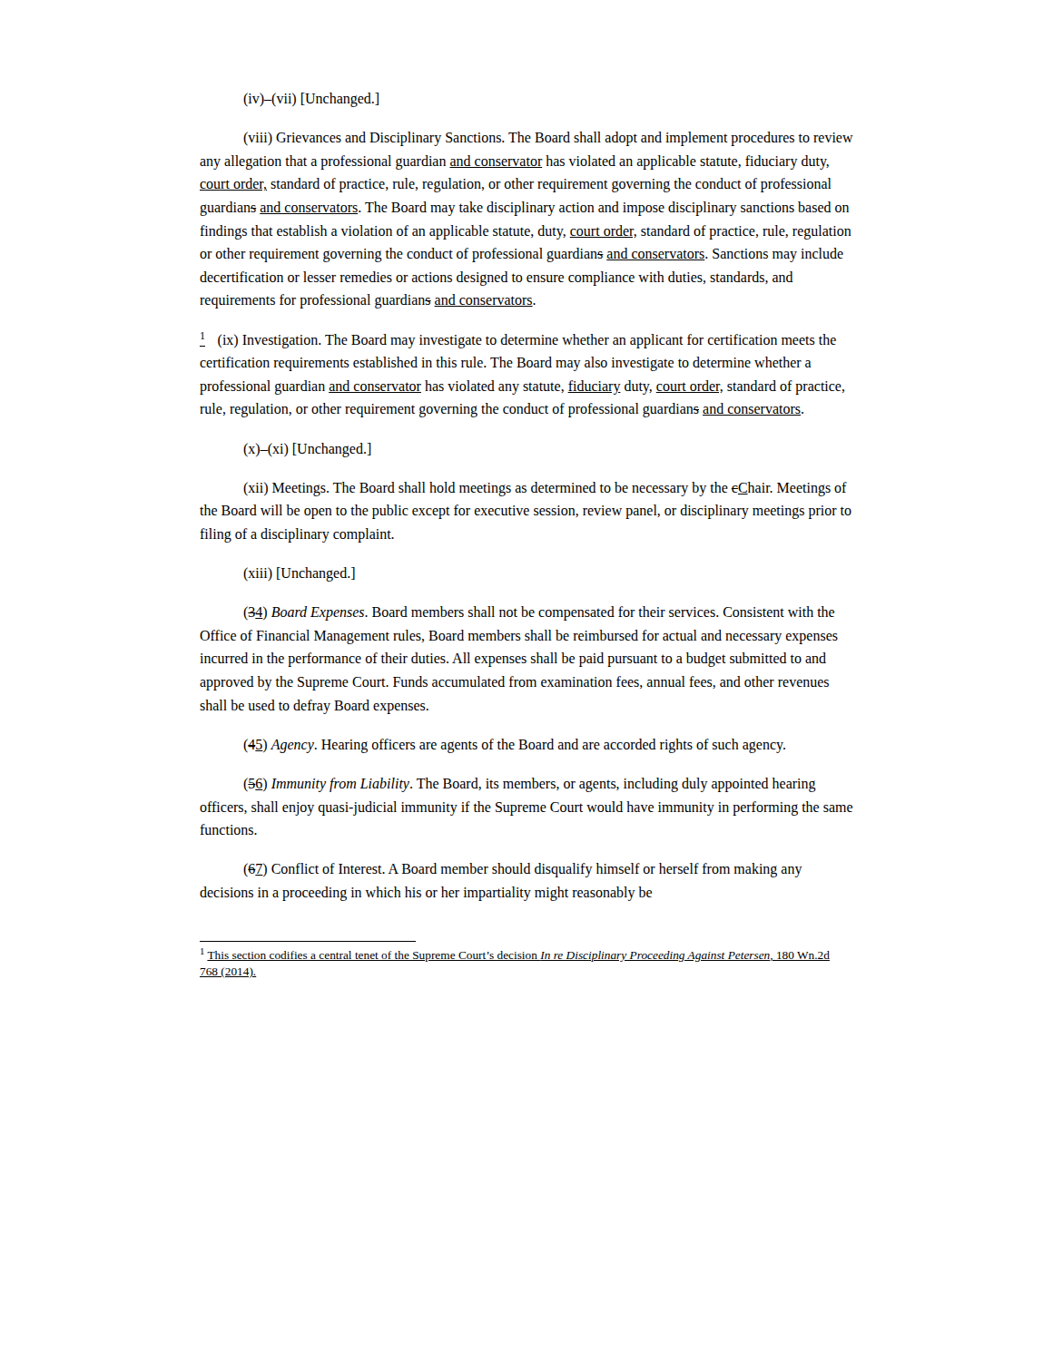(iv)–(vii) [Unchanged.]
(viii) Grievances and Disciplinary Sanctions. The Board shall adopt and implement procedures to review any allegation that a professional guardian and conservator has violated an applicable statute, fiduciary duty, court order, standard of practice, rule, regulation, or other requirement governing the conduct of professional guardians and conservators. The Board may take disciplinary action and impose disciplinary sanctions based on findings that establish a violation of an applicable statute, duty, court order, standard of practice, rule, regulation or other requirement governing the conduct of professional guardians and conservators. Sanctions may include decertification or lesser remedies or actions designed to ensure compliance with duties, standards, and requirements for professional guardians and conservators.
1 (ix) Investigation. The Board may investigate to determine whether an applicant for certification meets the certification requirements established in this rule. The Board may also investigate to determine whether a professional guardian and conservator has violated any statute, fiduciary duty, court order, standard of practice, rule, regulation, or other requirement governing the conduct of professional guardians and conservators.
(x)–(xi) [Unchanged.]
(xii) Meetings. The Board shall hold meetings as determined to be necessary by the cChair. Meetings of the Board will be open to the public except for executive session, review panel, or disciplinary meetings prior to filing of a disciplinary complaint.
(xiii) [Unchanged.]
(34) Board Expenses. Board members shall not be compensated for their services. Consistent with the Office of Financial Management rules, Board members shall be reimbursed for actual and necessary expenses incurred in the performance of their duties. All expenses shall be paid pursuant to a budget submitted to and approved by the Supreme Court. Funds accumulated from examination fees, annual fees, and other revenues shall be used to defray Board expenses.
(45) Agency. Hearing officers are agents of the Board and are accorded rights of such agency.
(56) Immunity from Liability. The Board, its members, or agents, including duly appointed hearing officers, shall enjoy quasi-judicial immunity if the Supreme Court would have immunity in performing the same functions.
(67) Conflict of Interest. A Board member should disqualify himself or herself from making any decisions in a proceeding in which his or her impartiality might reasonably be
1 This section codifies a central tenet of the Supreme Court’s decision In re Disciplinary Proceeding Against Petersen, 180 Wn.2d 768 (2014).